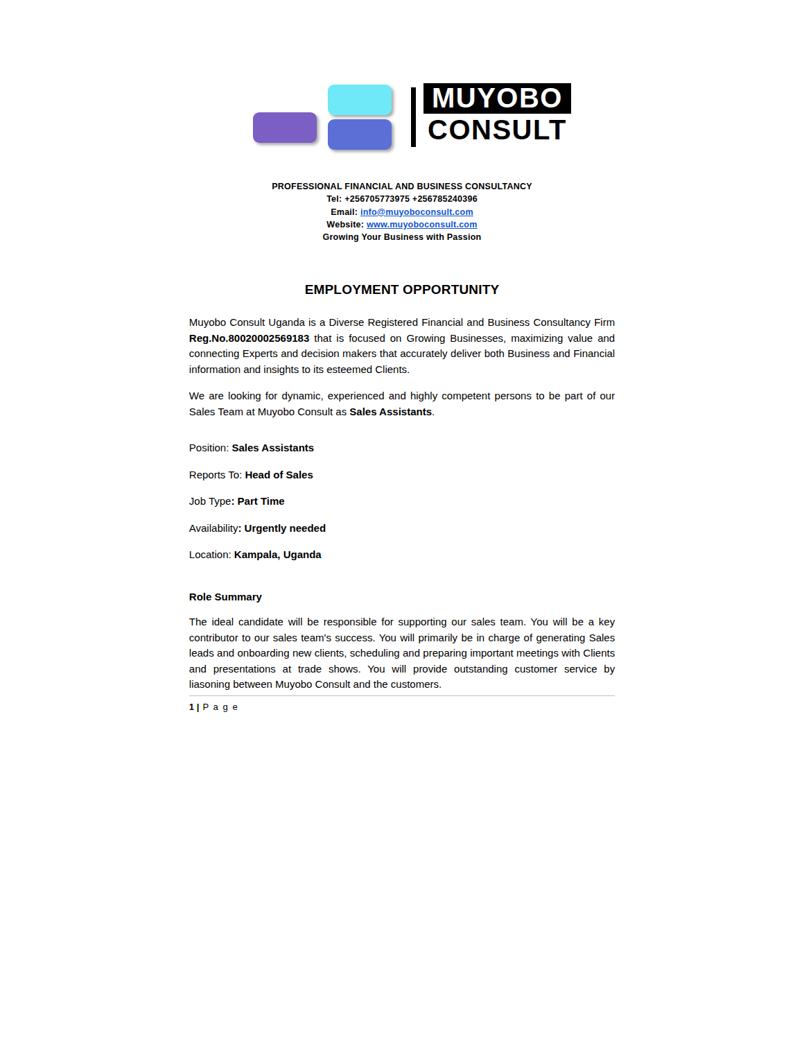MUYOBO CONSULT
PROFESSIONAL FINANCIAL AND BUSINESS CONSULTANCY
Tel: +256705773975 +256785240396
Email: info@muyoboconsult.com
Website: www.muyoboconsult.com
Growing Your Business with Passion
EMPLOYMENT OPPORTUNITY
Muyobo Consult Uganda is a Diverse Registered Financial and Business Consultancy Firm Reg.No.80020002569183 that is focused on Growing Businesses, maximizing value and connecting Experts and decision makers that accurately deliver both Business and Financial information and insights to its esteemed Clients.
We are looking for dynamic, experienced and highly competent persons to be part of our Sales Team at Muyobo Consult as Sales Assistants.
Position: Sales Assistants
Reports To: Head of Sales
Job Type: Part Time
Availability: Urgently needed
Location: Kampala, Uganda
Role Summary
The ideal candidate will be responsible for supporting our sales team. You will be a key contributor to our sales team's success. You will primarily be in charge of generating Sales leads and onboarding new clients, scheduling and preparing important meetings with Clients and presentations at trade shows. You will provide outstanding customer service by liasoning between Muyobo Consult and the customers.
1 | P a g e